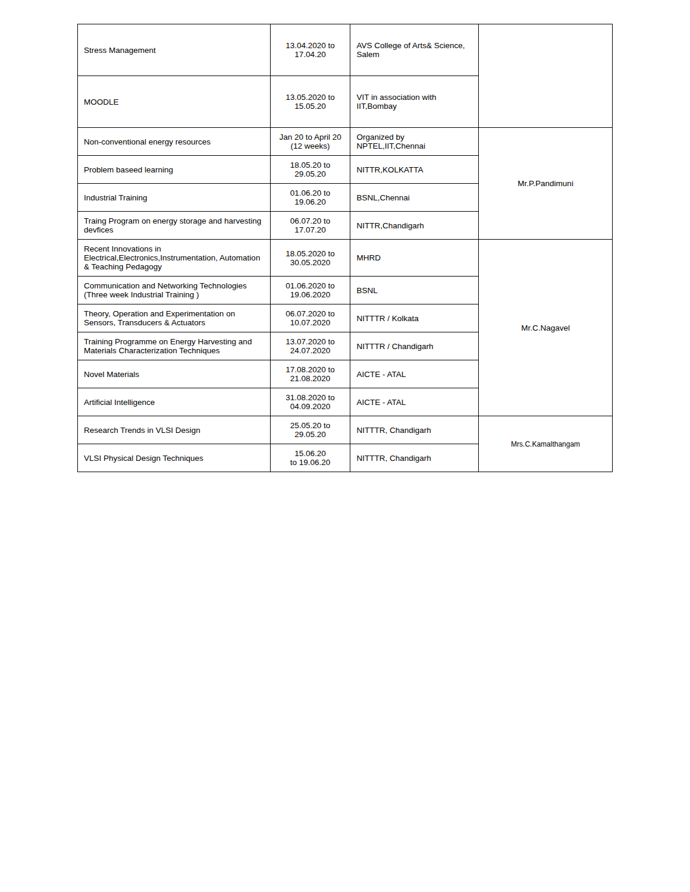| Stress Management | 13.04.2020 to 17.04.20 | AVS College of Arts& Science, Salem | |
| MOODLE | 13.05.2020 to 15.05.20 | VIT in association with IIT,Bombay |
| Non-conventional energy resources | Jan 20 to April 20 (12 weeks) | Organized by NPTEL,IIT,Chennai | Mr.P.Pandimuni |
| Problem baseed learning | 18.05.20 to 29.05.20 | NITTR,KOLKATTA |
| Industrial Training | 01.06.20 to 19.06.20 | BSNL,Chennai |
| Traing Program on energy storage and harvesting devfices | 06.07.20 to 17.07.20 | NITTR,Chandigarh |
| Recent Innovations in Electrical,Electronics,Instrumentation, Automation & Teaching Pedagogy | 18.05.2020 to 30.05.2020 | MHRD | Mr.C.Nagavel |
| Communication and Networking Technologies (Three week Industrial Training ) | 01.06.2020 to 19.06.2020 | BSNL |
| Theory, Operation and Experimentation on Sensors, Transducers & Actuators | 06.07.2020 to 10.07.2020 | NITTTR / Kolkata |
| Training Programme on Energy Harvesting and Materials Characterization Techniques | 13.07.2020 to 24.07.2020 | NITTTR / Chandigarh |
| Novel Materials | 17.08.2020 to 21.08.2020 | AICTE - ATAL |
| Artificial Intelligence | 31.08.2020 to 04.09.2020 | AICTE - ATAL |
| Research Trends in VLSI Design | 25.05.20 to 29.05.20 | NITTTR, Chandigarh | Mrs.C.Kamalthangam |
| VLSI Physical Design Techniques | 15.06.20 to 19.06.20 | NITTTR, Chandigarh |